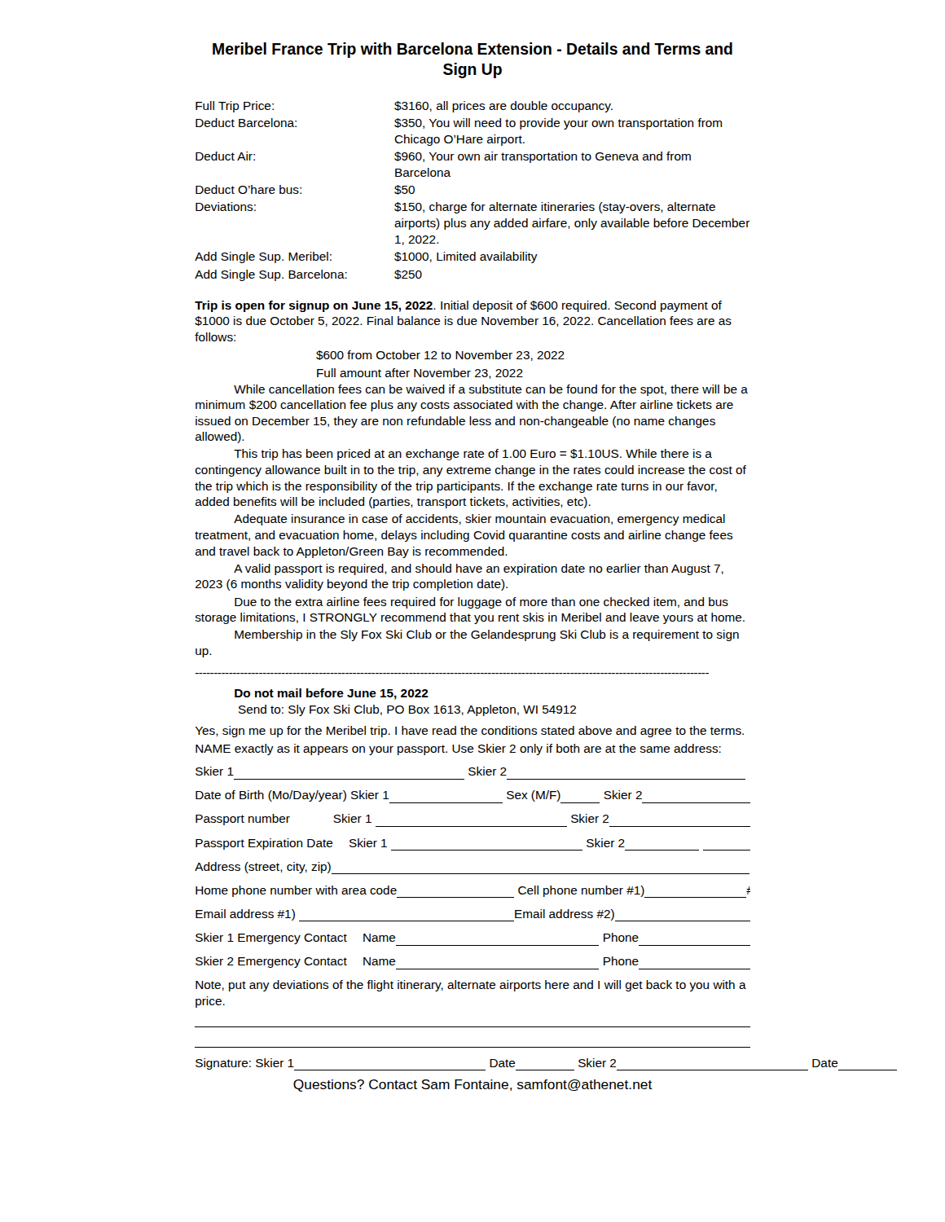Meribel France Trip with Barcelona Extension - Details and Terms and Sign Up
| Full Trip Price: | $3160, all prices are double occupancy. |
| Deduct Barcelona: | $350, You will need to provide your own transportation from Chicago O’Hare airport. |
| Deduct Air: | $960, Your own air transportation to Geneva and from Barcelona |
| Deduct O’hare bus: | $50 |
| Deviations: | $150, charge for alternate itineraries (stay-overs, alternate airports) plus any added airfare, only available before December 1, 2022. |
| Add Single Sup. Meribel: | $1000, Limited availability |
| Add Single Sup. Barcelona: | $250 |
Trip is open for signup on June 15, 2022. Initial deposit of $600 required. Second payment of $1000 is due October 5, 2022. Final balance is due November 16, 2022. Cancellation fees are as follows:
$600 from October 12 to November 23, 2022
Full amount after November 23, 2022
While cancellation fees can be waived if a substitute can be found for the spot, there will be a minimum $200 cancellation fee plus any costs associated with the change. After airline tickets are issued on December 15, they are non refundable less and non-changeable (no name changes allowed).
This trip has been priced at an exchange rate of 1.00 Euro = $1.10US. While there is a contingency allowance built in to the trip, any extreme change in the rates could increase the cost of the trip which is the responsibility of the trip participants. If the exchange rate turns in our favor, added benefits will be included (parties, transport tickets, activities, etc).
Adequate insurance in case of accidents, skier mountain evacuation, emergency medical treatment, and evacuation home, delays including Covid quarantine costs and airline change fees and travel back to Appleton/Green Bay is recommended.
A valid passport is required, and should have an expiration date no earlier than August 7, 2023 (6 months validity beyond the trip completion date).
Due to the extra airline fees required for luggage of more than one checked item, and bus storage limitations, I STRONGLY recommend that you rent skis in Meribel and leave yours at home.
Membership in the Sly Fox Ski Club or the Gelandesprung Ski Club is a requirement to sign up.
-----------------------------------------------------------------------------------------------------------------------------------------
Do not mail before June 15, 2022 Send to: Sly Fox Ski Club, PO Box 1613, Appleton, WI 54912
Yes, sign me up for the Meribel trip. I have read the conditions stated above and agree to the terms.
NAME exactly as it appears on your passport. Use Skier 2 only if both are at the same address:
Skier 1 Skier 2
Date of Birth (Mo/Day/year) Skier 1 Sex (M/F) Skier 2 Sex (M/F)
Passport number Skier 1 Skier 2
Passport Expiration Date Skier 1 Skier 2
Address (street, city, zip)
Home phone number with area code Cell phone number #1) #2)
Email address #1) Email address #2)
Skier 1 Emergency Contact Name Phone
Skier 2 Emergency Contact Name Phone
Note, put any deviations of the flight itinerary, alternate airports here and I will get back to you with a price.
Signature: Skier 1 Date Skier 2 Date
Questions? Contact Sam Fontaine, samfont@athenet.net